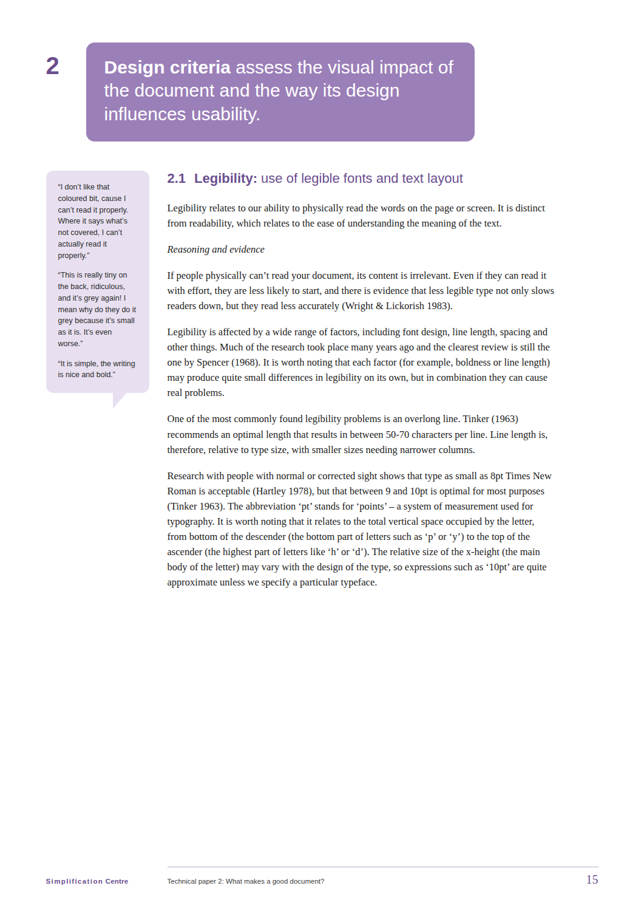2
Design criteria assess the visual impact of the document and the way its design influences usability.
“I don’t like that coloured bit, cause I can’t read it properly. Where it says what’s not covered, I can’t actually read it properly.”
“This is really tiny on the back, ridiculous, and it’s grey again! I mean why do they do it grey because it’s small as it is. It’s even worse.”
“It is simple, the writing is nice and bold.”
2.1
Legibility: use of legible fonts and text layout
Legibility relates to our ability to physically read the words on the page or screen. It is distinct from readability, which relates to the ease of understanding the meaning of the text.
Reasoning and evidence
If people physically can’t read your document, its content is irrelevant. Even if they can read it with effort, they are less likely to start, and there is evidence that less legible type not only slows readers down, but they read less accurately (Wright & Lickorish 1983).
Legibility is affected by a wide range of factors, including font design, line length, spacing and other things. Much of the research took place many years ago and the clearest review is still the one by Spencer (1968). It is worth noting that each factor (for example, boldness or line length) may produce quite small differences in legibility on its own, but in combination they can cause real problems.
One of the most commonly found legibility problems is an overlong line. Tinker (1963) recommends an optimal length that results in between 50-70 characters per line. Line length is, therefore, relative to type size, with smaller sizes needing narrower columns.
Research with people with normal or corrected sight shows that type as small as 8pt Times New Roman is acceptable (Hartley 1978), but that between 9 and 10pt is optimal for most purposes (Tinker 1963). The abbreviation ‘pt’ stands for ‘points’ – a system of measurement used for typography. It is worth noting that it relates to the total vertical space occupied by the letter, from bottom of the descender (the bottom part of letters such as ‘p’ or ‘y’) to the top of the ascender (the highest part of letters like ‘h’ or ‘d’). The relative size of the x-height (the main body of the letter) may vary with the design of the type, so expressions such as ‘10pt’ are quite approximate unless we specify a particular typeface.
Simplification Centre
Technical paper 2: What makes a good document?
15